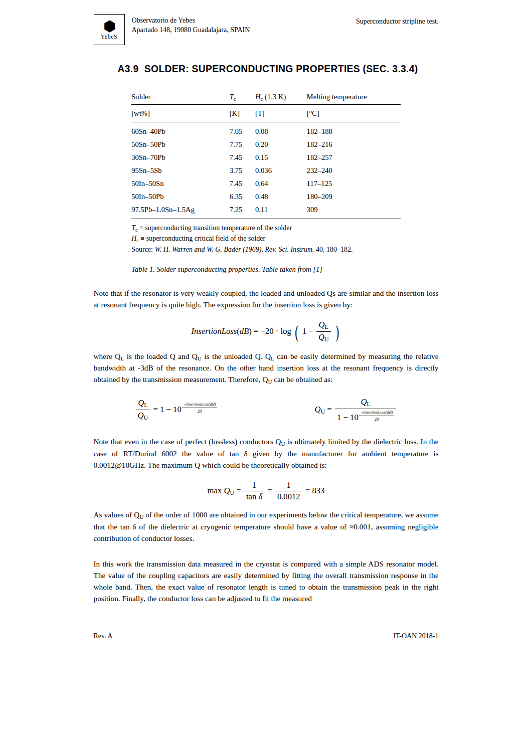⬢ YebeS
Observatorio de Yebes
Apartado 148, 19080 Guadalajara, SPAIN
Superconductor stripline test.
A3.9 SOLDER: SUPERCONDUCTING PROPERTIES (SEC. 3.3.4)
| Solder | T c | H c (1.3 K) | Melting temperature |
| --- | --- | --- | --- |
| [wt%] | [K] | [T] | [°C] |
| 60Sn–40Pb | 7.05 | 0.08 | 182–188 |
| 50Sn–50Pb | 7.75 | 0.20 | 182–216 |
| 30Sn–70Pb | 7.45 | 0.15 | 182–257 |
| 95Sn–5Sb | 3.75 | 0.036 | 232–240 |
| 50In–50Sn | 7.45 | 0.64 | 117–125 |
| 50In–50Pb | 6.35 | 0.48 | 180–209 |
| 97.5Pb–1.0Sn–1.5Ag | 7.25 | 0.11 | 309 |
Tc ≡ superconducting transition temperature of the solder
Hc ≡ superconducting critical field of the solder
Source: W. H. Warren and W. G. Bader (1969), Rev. Sci. Instrum. 40, 180–182.
Table 1. Solder superconducting properties. Table taken from [1]
Note that if the resonator is very weakly coupled, the loaded and unloaded Qs are similar and the insertion loss at resonant frequency is quite high. The expression for the insertion loss is given by:
InsertionLoss(dB) = −20 · log ( 1 − QL QU )
where QL is the loaded Q and QU is the unloaded Q. QL can be easily determined by measuring the relative bandwidth at -3dB of the resonance. On the other hand insertion loss at the resonant frequency is directly obtained by the transmission measurement. Therefore, QU can be obtained as:
QL QU = 1 − 10−InsertionLoss(dB) 20 QU = QL 1 − 10−InsertionLoss(dB) 20
Note that even in the case of perfect (lossless) conductors QU is ultimately limited by the dielectric loss. In the case of RT/Duriod 6002 the value of tan δ given by the manufacturer for ambient temperature is 0.0012@10GHz. The maximum Q which could be theoretically obtained is:
max QU = 1 tan δ = 1 0.0012 = 833
As values of QU of the order of 1000 are obtained in our experiments below the critical temperature, we assume that the tan δ of the dielectric at cryogenic temperature should have a value of ≈0.001, assuming negligible contribution of conductor losses.
In this work the transmission data measured in the cryostat is compared with a simple ADS resonator model. The value of the coupling capacitors are easily determined by fitting the overall transmission response in the whole band. Then, the exact value of resonator length is tuned to obtain the transmission peak in the right position. Finally, the conductor loss can be adjusted to fit the measured
Rev. A
IT-OAN 2018-1